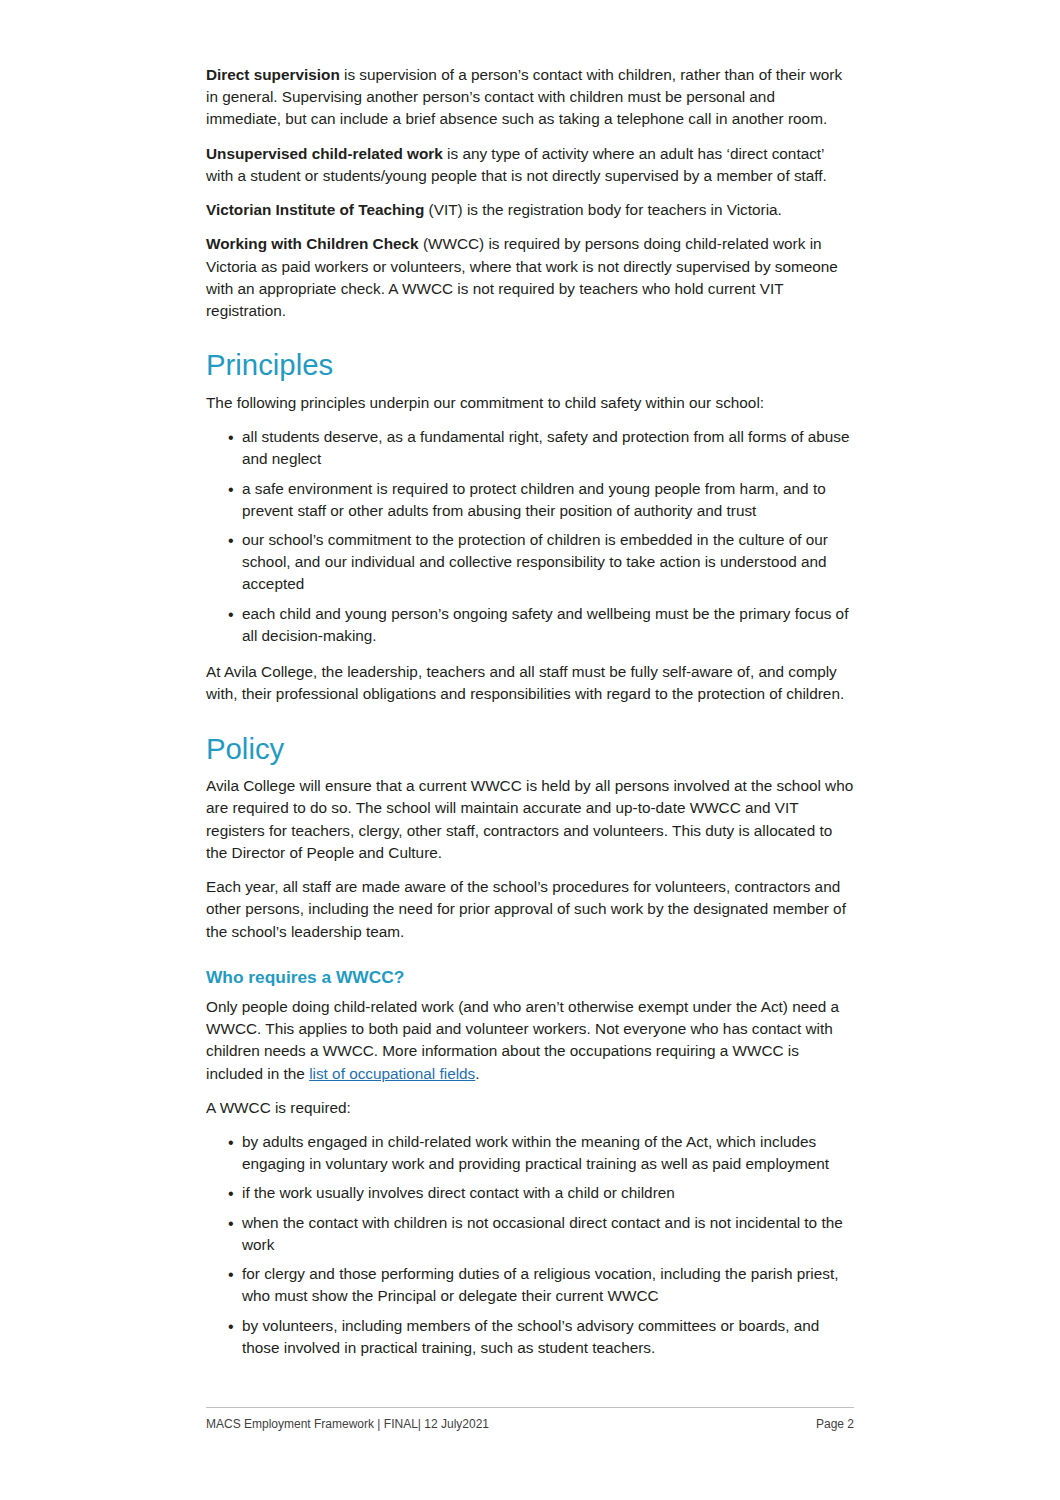Direct supervision is supervision of a person’s contact with children, rather than of their work in general. Supervising another person’s contact with children must be personal and immediate, but can include a brief absence such as taking a telephone call in another room.
Unsupervised child-related work is any type of activity where an adult has ‘direct contact’ with a student or students/young people that is not directly supervised by a member of staff.
Victorian Institute of Teaching (VIT) is the registration body for teachers in Victoria.
Working with Children Check (WWCC) is required by persons doing child-related work in Victoria as paid workers or volunteers, where that work is not directly supervised by someone with an appropriate check. A WWCC is not required by teachers who hold current VIT registration.
Principles
The following principles underpin our commitment to child safety within our school:
all students deserve, as a fundamental right, safety and protection from all forms of abuse and neglect
a safe environment is required to protect children and young people from harm, and to prevent staff or other adults from abusing their position of authority and trust
our school’s commitment to the protection of children is embedded in the culture of our school, and our individual and collective responsibility to take action is understood and accepted
each child and young person’s ongoing safety and wellbeing must be the primary focus of all decision-making.
At Avila College, the leadership, teachers and all staff must be fully self-aware of, and comply with, their professional obligations and responsibilities with regard to the protection of children.
Policy
Avila College will ensure that a current WWCC is held by all persons involved at the school who are required to do so. The school will maintain accurate and up-to-date WWCC and VIT registers for teachers, clergy, other staff, contractors and volunteers. This duty is allocated to the Director of People and Culture.
Each year, all staff are made aware of the school’s procedures for volunteers, contractors and other persons, including the need for prior approval of such work by the designated member of the school’s leadership team.
Who requires a WWCC?
Only people doing child-related work (and who aren’t otherwise exempt under the Act) need a WWCC. This applies to both paid and volunteer workers. Not everyone who has contact with children needs a WWCC. More information about the occupations requiring a WWCC is included in the list of occupational fields.
A WWCC is required:
by adults engaged in child-related work within the meaning of the Act, which includes engaging in voluntary work and providing practical training as well as paid employment
if the work usually involves direct contact with a child or children
when the contact with children is not occasional direct contact and is not incidental to the work
for clergy and those performing duties of a religious vocation, including the parish priest, who must show the Principal or delegate their current WWCC
by volunteers, including members of the school’s advisory committees or boards, and those involved in practical training, such as student teachers.
MACS Employment Framework | FINAL| 12 July2021
Page 2